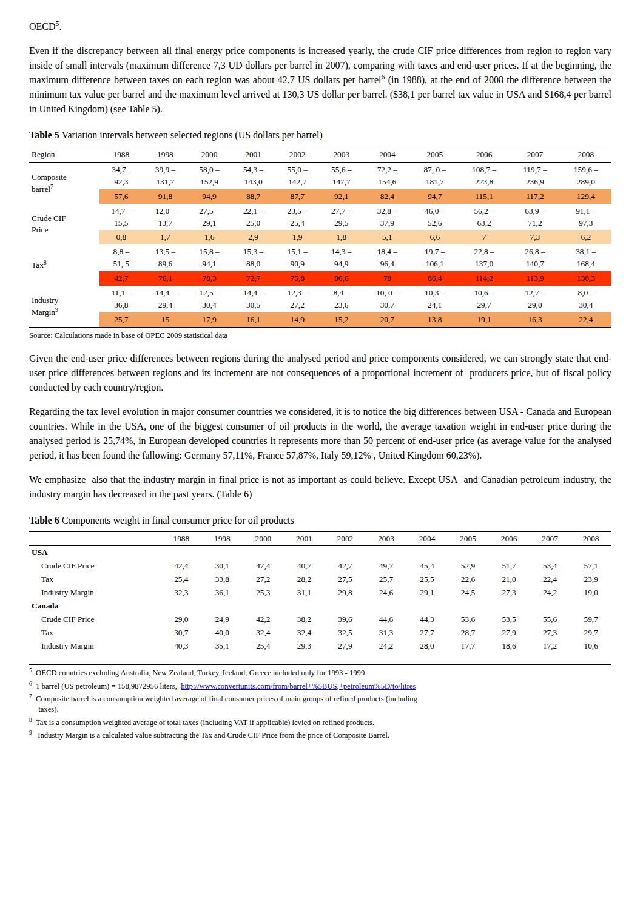OECD5.
Even if the discrepancy between all final energy price components is increased yearly, the crude CIF price differences from region to region vary inside of small intervals (maximum difference 7,3 UD dollars per barrel in 2007), comparing with taxes and end-user prices. If at the beginning, the maximum difference between taxes on each region was about 42,7 US dollars per barrel6 (in 1988), at the end of 2008 the difference between the minimum tax value per barrel and the maximum level arrived at 130,3 US dollar per barrel. ($38,1 per barrel tax value in USA and $168,4 per barrel in United Kingdom) (see Table 5).
Table 5 Variation intervals between selected regions (US dollars per barrel)
| Region | 1988 | 1998 | 2000 | 2001 | 2002 | 2003 | 2004 | 2005 | 2006 | 2007 | 2008 |
| --- | --- | --- | --- | --- | --- | --- | --- | --- | --- | --- | --- |
| Composite barrel 7 | 34,7 - 92,3 | 39,9 – 131,7 | 58,0 – 152,9 | 54,3 – 143,0 | 55,0 – 142,7 | 55,6 – 147,7 | 72,2 – 154,6 | 87, 0 – 181,7 | 108,7 – 223,8 | 119,7 – 236,9 | 159,6 – 289,0 |
| 57,6 | 91,8 | 94,9 | 88,7 | 87,7 | 92,1 | 82,4 | 94,7 | 115,1 | 117,2 | 129,4 |
| Crude CIF Price | 14,7 – 15,5 | 12,0 – 13,7 | 27,5 – 29,1 | 22,1 – 25,0 | 23,5 – 25,4 | 27,7 – 29,5 | 32,8 – 37,9 | 46,0 – 52,6 | 56,2 – 63,2 | 63,9 – 71,2 | 91,1 – 97,3 |
| 0,8 | 1,7 | 1,6 | 2,9 | 1,9 | 1,8 | 5,1 | 6,6 | 7 | 7,3 | 6,2 |
| Tax 8 | 8,8 – 51, 5 | 13,5 – 89,6 | 15,8 – 94,1 | 15,3 – 88,0 | 15,1 – 90,9 | 14,3 – 94,9 | 18,4 – 96,4 | 19,7 – 106,1 | 22,8 – 137,0 | 26,8 – 140,7 | 38,1 – 168,4 |
| 42,7 | 76,1 | 78,3 | 72,7 | 75,8 | 80,6 | 78 | 86,4 | 114,2 | 113,9 | 130,3 |
| Industry Margin 9 | 11,1 – 36,8 | 14,4 – 29,4 | 12,5 – 30,4 | 14,4 – 30,5 | 12,3 – 27,2 | 8,4 – 23,6 | 10, 0 – 30,7 | 10,3 – 24,1 | 10,6 – 29,7 | 12,7 – 29,0 | 8,0 – 30,4 |
| 25,7 | 15 | 17,9 | 16,1 | 14,9 | 15,2 | 20,7 | 13,8 | 19,1 | 16,3 | 22,4 |
Source: Calculations made in base of OPEC 2009 statistical data
Given the end-user price differences between regions during the analysed period and price components considered, we can strongly state that end-user price differences between regions and its increment are not consequences of a proportional increment of producers price, but of fiscal policy conducted by each country/region.
Regarding the tax level evolution in major consumer countries we considered, it is to notice the big differences between USA - Canada and European countries. While in the USA, one of the biggest consumer of oil products in the world, the average taxation weight in end-user price during the analysed period is 25,74%, in European developed countries it represents more than 50 percent of end-user price (as average value for the analysed period, it has been found the fallowing: Germany 57,11%, France 57,87%, Italy 59,12% , United Kingdom 60,23%).
We emphasize also that the industry margin in final price is not as important as could believe. Except USA and Canadian petroleum industry, the industry margin has decreased in the past years. (Table 6)
Table 6 Components weight in final consumer price for oil products
| | 1988 | 1998 | 2000 | 2001 | 2002 | 2003 | 2004 | 2005 | 2006 | 2007 | 2008 |
| --- | --- | --- | --- | --- | --- | --- | --- | --- | --- | --- | --- |
| USA |
| Crude CIF Price | 42,4 | 30,1 | 47,4 | 40,7 | 42,7 | 49,7 | 45,4 | 52,9 | 51,7 | 53,4 | 57,1 |
| Tax | 25,4 | 33,8 | 27,2 | 28,2 | 27,5 | 25,7 | 25,5 | 22,6 | 21,0 | 22,4 | 23,9 |
| Industry Margin | 32,3 | 36,1 | 25,3 | 31,1 | 29,8 | 24,6 | 29,1 | 24,5 | 27,3 | 24,2 | 19,0 |
| Canada |
| Crude CIF Price | 29,0 | 24,9 | 42,2 | 38,2 | 39,6 | 44,6 | 44,3 | 53,6 | 53,5 | 55,6 | 59,7 |
| Tax | 30,7 | 40,0 | 32,4 | 32,4 | 32,5 | 31,3 | 27,7 | 28,7 | 27,9 | 27,3 | 29,7 |
| Industry Margin | 40,3 | 35,1 | 25,4 | 29,3 | 27,9 | 24,2 | 28,0 | 17,7 | 18,6 | 17,2 | 10,6 |
5 OECD countries excluding Australia, New Zealand, Turkey, Iceland; Greece included only for 1993 - 1999
6 1 barrel (US petroleum) = 158,9872956 liters, http://www.convertunits.com/from/barrel+%5BUS,+petroleum%5D/to/litres
7 Composite barrel is a consumption weighted average of final consumer prices of main groups of refined products (including taxes).
8 Tax is a consumption weighted average of total taxes (including VAT if applicable) levied on refined products.
9 Industry Margin is a calculated value subtracting the Tax and Crude CIF Price from the price of Composite Barrel.